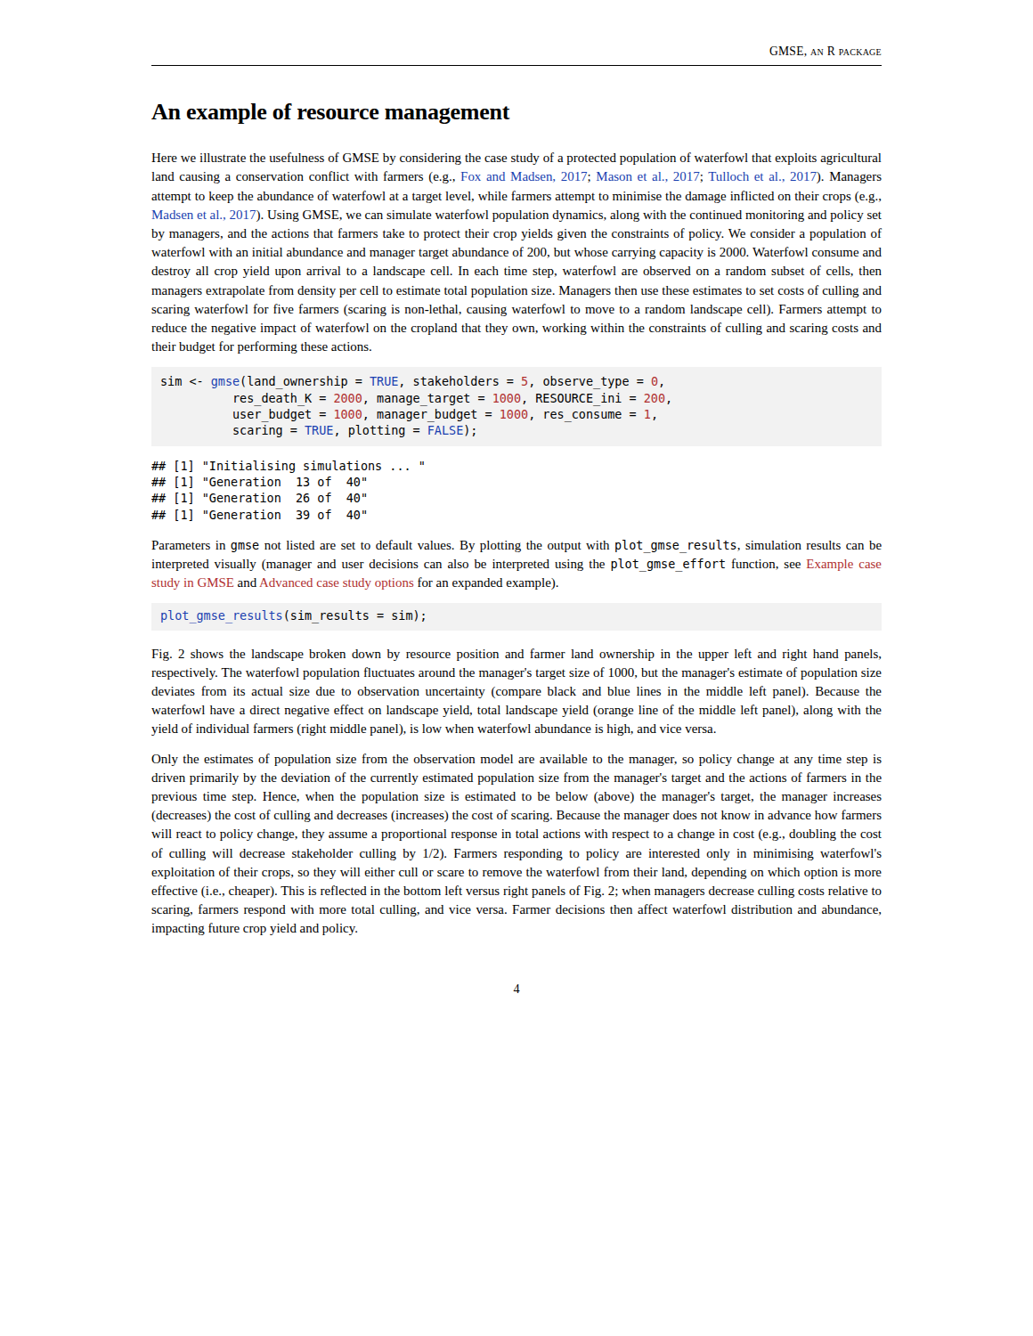GMSE, an R package
An example of resource management
Here we illustrate the usefulness of GMSE by considering the case study of a protected population of waterfowl that exploits agricultural land causing a conservation conflict with farmers (e.g., Fox and Madsen, 2017; Mason et al., 2017; Tulloch et al., 2017). Managers attempt to keep the abundance of waterfowl at a target level, while farmers attempt to minimise the damage inflicted on their crops (e.g., Madsen et al., 2017). Using GMSE, we can simulate waterfowl population dynamics, along with the continued monitoring and policy set by managers, and the actions that farmers take to protect their crop yields given the constraints of policy. We consider a population of waterfowl with an initial abundance and manager target abundance of 200, but whose carrying capacity is 2000. Waterfowl consume and destroy all crop yield upon arrival to a landscape cell. In each time step, waterfowl are observed on a random subset of cells, then managers extrapolate from density per cell to estimate total population size. Managers then use these estimates to set costs of culling and scaring waterfowl for five farmers (scaring is non-lethal, causing waterfowl to move to a random landscape cell). Farmers attempt to reduce the negative impact of waterfowl on the cropland that they own, working within the constraints of culling and scaring costs and their budget for performing these actions.
sim <- gmse(land_ownership = TRUE, stakeholders = 5, observe_type = 0,
          res_death_K = 2000, manage_target = 1000, RESOURCE_ini = 200,
          user_budget = 1000, manager_budget = 1000, res_consume = 1,
          scaring = TRUE, plotting = FALSE);
## [1] "Initialising simulations ... "
## [1] "Generation  13 of  40"
## [1] "Generation  26 of  40"
## [1] "Generation  39 of  40"
Parameters in gmse not listed are set to default values. By plotting the output with plot_gmse_results, simulation results can be interpreted visually (manager and user decisions can also be interpreted using the plot_gmse_effort function, see Example case study in GMSE and Advanced case study options for an expanded example).
plot_gmse_results(sim_results = sim);
Fig. 2 shows the landscape broken down by resource position and farmer land ownership in the upper left and right hand panels, respectively. The waterfowl population fluctuates around the manager's target size of 1000, but the manager's estimate of population size deviates from its actual size due to observation uncertainty (compare black and blue lines in the middle left panel). Because the waterfowl have a direct negative effect on landscape yield, total landscape yield (orange line of the middle left panel), along with the yield of individual farmers (right middle panel), is low when waterfowl abundance is high, and vice versa.
Only the estimates of population size from the observation model are available to the manager, so policy change at any time step is driven primarily by the deviation of the currently estimated population size from the manager's target and the actions of farmers in the previous time step. Hence, when the population size is estimated to be below (above) the manager's target, the manager increases (decreases) the cost of culling and decreases (increases) the cost of scaring. Because the manager does not know in advance how farmers will react to policy change, they assume a proportional response in total actions with respect to a change in cost (e.g., doubling the cost of culling will decrease stakeholder culling by 1/2). Farmers responding to policy are interested only in minimising waterfowl's exploitation of their crops, so they will either cull or scare to remove the waterfowl from their land, depending on which option is more effective (i.e., cheaper). This is reflected in the bottom left versus right panels of Fig. 2; when managers decrease culling costs relative to scaring, farmers respond with more total culling, and vice versa. Farmer decisions then affect waterfowl distribution and abundance, impacting future crop yield and policy.
4